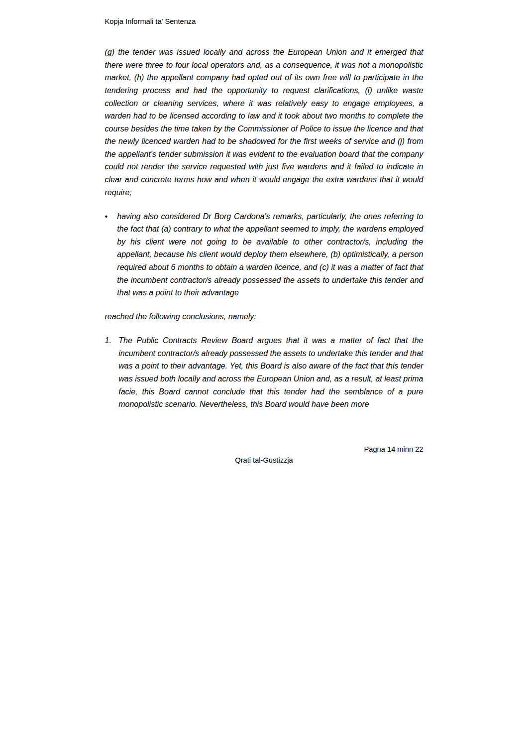Kopja Informali ta' Sentenza
(g) the tender was issued locally and across the European Union and it emerged that there were three to four local operators and, as a consequence, it was not a monopolistic market, (h) the appellant company had opted out of its own free will to participate in the tendering process and had the opportunity to request clarifications, (i) unlike waste collection or cleaning services, where it was relatively easy to engage employees, a warden had to be licensed according to law and it took about two months to complete the course besides the time taken by the Commissioner of Police to issue the licence and that the newly licenced warden had to be shadowed for the first weeks of service and (j) from the appellant's tender submission it was evident to the evaluation board that the company could not render the service requested with just five wardens and it failed to indicate in clear and concrete terms how and when it would engage the extra wardens that it would require;
•
having also considered Dr Borg Cardona's remarks, particularly, the ones referring to the fact that (a) contrary to what the appellant seemed to imply, the wardens employed by his client were not going to be available to other contractor/s, including the appellant, because his client would deploy them elsewhere, (b) optimistically, a person required about 6 months to obtain a warden licence, and (c) it was a matter of fact that the incumbent contractor/s already possessed the assets to undertake this tender and that was a point to their advantage
reached the following conclusions, namely:
1.
The Public Contracts Review Board argues that it was a matter of fact that the incumbent contractor/s already possessed the assets to undertake this tender and that was a point to their advantage. Yet, this Board is also aware of the fact that this tender was issued both locally and across the European Union and, as a result, at least prima facie, this Board cannot conclude that this tender had the semblance of a pure monopolistic scenario. Nevertheless, this Board would have been more
Pagna 14 minn 22
Qrati tal-Gustizzja